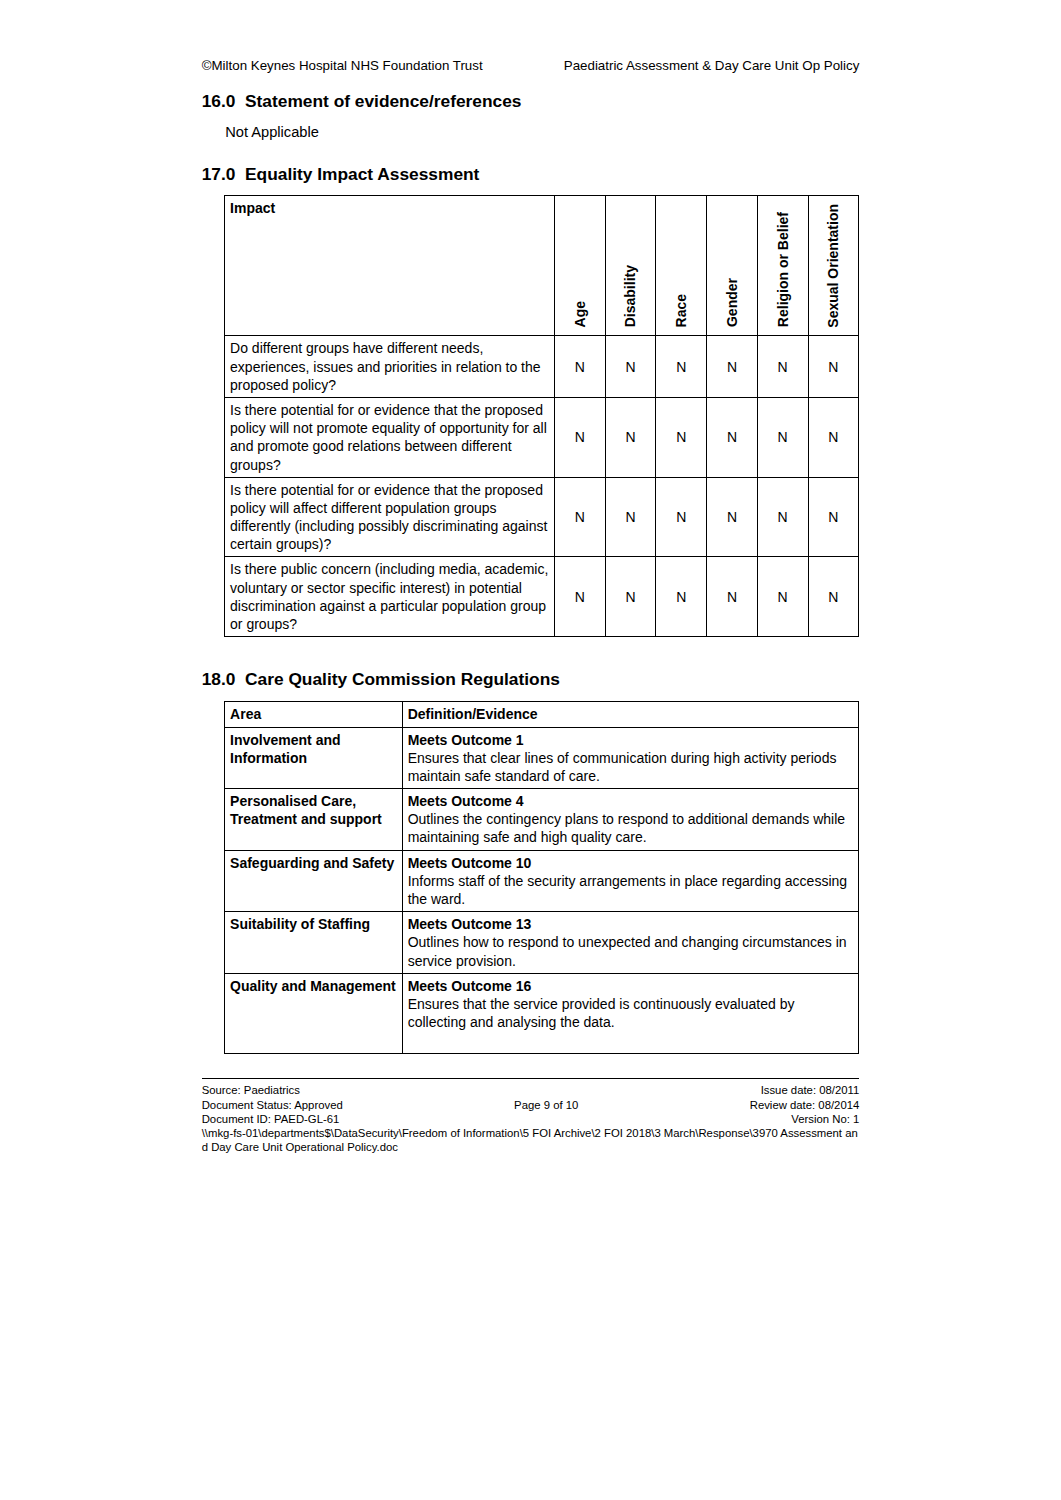©Milton Keynes Hospital NHS Foundation Trust
Paediatric Assessment & Day Care Unit Op Policy
16.0 Statement of evidence/references
Not Applicable
17.0 Equality Impact Assessment
| Impact | Age | Disability | Race | Gender | Religion or Belief | Sexual Orientation |
| --- | --- | --- | --- | --- | --- | --- |
| Do different groups have different needs, experiences, issues and priorities in relation to the proposed policy? | N | N | N | N | N | N |
| Is there potential for or evidence that the proposed policy will not promote equality of opportunity for all and promote good relations between different groups? | N | N | N | N | N | N |
| Is there potential for or evidence that the proposed policy will affect different population groups differently (including possibly discriminating against certain groups)? | N | N | N | N | N | N |
| Is there public concern (including media, academic, voluntary or sector specific interest) in potential discrimination against a particular population group or groups? | N | N | N | N | N | N |
18.0 Care Quality Commission Regulations
| Area | Definition/Evidence |
| --- | --- |
| Involvement and Information | Meets Outcome 1 Ensures that clear lines of communication during high activity periods maintain safe standard of care. |
| Personalised Care, Treatment and support | Meets Outcome 4 Outlines the contingency plans to respond to additional demands while maintaining safe and high quality care. |
| Safeguarding and Safety | Meets Outcome 10 Informs staff of the security arrangements in place regarding accessing the ward. |
| Suitability of Staffing | Meets Outcome 13 Outlines how to respond to unexpected and changing circumstances in service provision. |
| Quality and Management | Meets Outcome 16 Ensures that the service provided is continuously evaluated by collecting and analysing the data. |
Source: Paediatrics
Issue date: 08/2011
Document Status: Approved
Page 9 of 10
Review date: 08/2014
Document ID: PAED-GL-61
Version No: 1
\\mkg-fs-01\departments$\DataSecurity\Freedom of Information\5 FOI Archive\2 FOI 2018\3 March\Response\3970 Assessment and Day Care Unit Operational Policy.doc